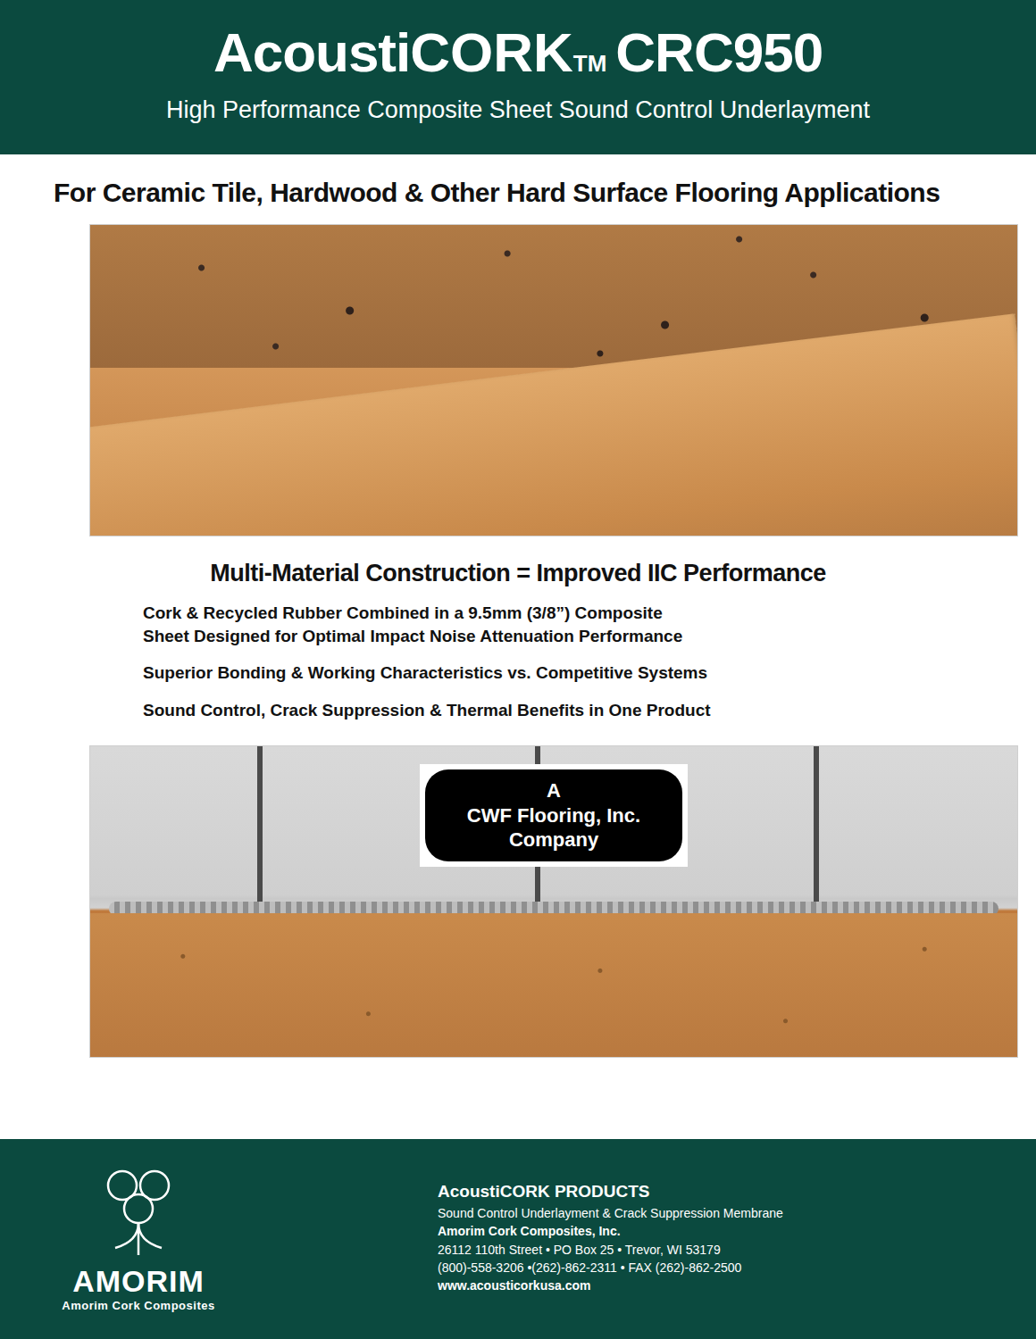Acousti CORK TM CRC950
High Performance Composite Sheet Sound Control Underlayment
For Ceramic Tile, Hardwood & Other Hard Surface Flooring Applications
Multi-Material Construction = Improved IIC Performance
Cork & Recycled Rubber Combined in a 9.5mm (3/8”) Composite
Sheet Designed for Optimal Impact Noise Attenuation Performance
Superior Bonding & Working Characteristics vs. Competitive Systems
Sound Control, Crack Suppression & Thermal Benefits in One Product
A
CWF Flooring, Inc.
Company
AMORIM
Amorim Cork Composites
AcoustiCORK PRODUCTS
Sound Control Underlayment & Crack Suppression Membrane
Amorim Cork Composites, Inc.
26112 110th Street • PO Box 25 • Trevor, WI 53179
(800)-558-3206 •(262)-862-2311 • FAX (262)-862-2500
www.acousticorkusa.com